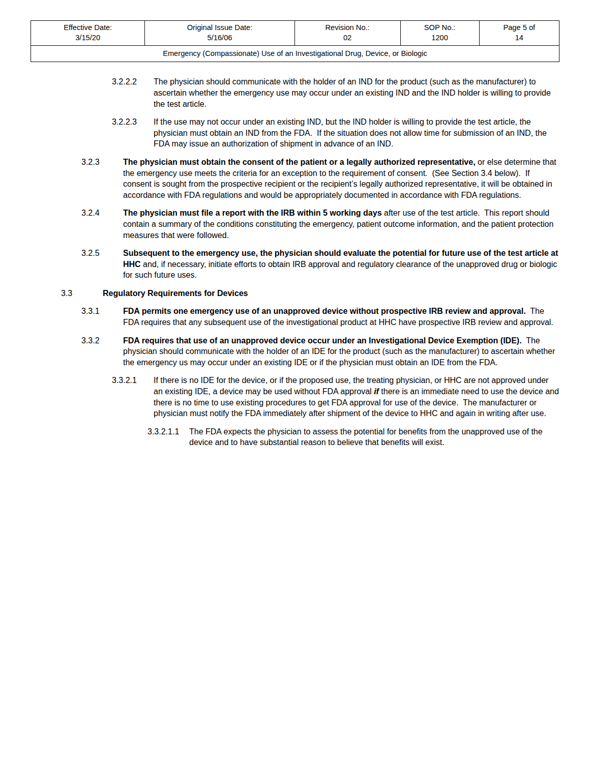| Effective Date: 3/15/20 | Original Issue Date: 5/16/06 | Revision No.: 02 | SOP No.: 1200 | Page 5 of 14 |
| Emergency (Compassionate) Use of an Investigational Drug, Device, or Biologic |
3.2.2.2
The physician should communicate with the holder of an IND for the product (such as the manufacturer) to ascertain whether the emergency use may occur under an existing IND and the IND holder is willing to provide the test article.
3.2.2.3
If the use may not occur under an existing IND, but the IND holder is willing to provide the test article, the physician must obtain an IND from the FDA. If the situation does not allow time for submission of an IND, the FDA may issue an authorization of shipment in advance of an IND.
3.2.3
The physician must obtain the consent of the patient or a legally authorized representative, or else determine that the emergency use meets the criteria for an exception to the requirement of consent. (See Section 3.4 below). If consent is sought from the prospective recipient or the recipient’s legally authorized representative, it will be obtained in accordance with FDA regulations and would be appropriately documented in accordance with FDA regulations.
3.2.4
The physician must file a report with the IRB within 5 working days after use of the test article. This report should contain a summary of the conditions constituting the emergency, patient outcome information, and the patient protection measures that were followed.
3.2.5
Subsequent to the emergency use, the physician should evaluate the potential for future use of the test article at HHC and, if necessary, initiate efforts to obtain IRB approval and regulatory clearance of the unapproved drug or biologic for such future uses.
3.3
Regulatory Requirements for Devices
3.3.1
FDA permits one emergency use of an unapproved device without prospective IRB review and approval. The FDA requires that any subsequent use of the investigational product at HHC have prospective IRB review and approval.
3.3.2
FDA requires that use of an unapproved device occur under an Investigational Device Exemption (IDE). The physician should communicate with the holder of an IDE for the product (such as the manufacturer) to ascertain whether the emergency us may occur under an existing IDE or if the physician must obtain an IDE from the FDA.
3.3.2.1
If there is no IDE for the device, or if the proposed use, the treating physician, or HHC are not approved under an existing IDE, a device may be used without FDA approval if there is an immediate need to use the device and there is no time to use existing procedures to get FDA approval for use of the device. The manufacturer or physician must notify the FDA immediately after shipment of the device to HHC and again in writing after use.
3.3.2.1.1
The FDA expects the physician to assess the potential for benefits from the unapproved use of the device and to have substantial reason to believe that benefits will exist.